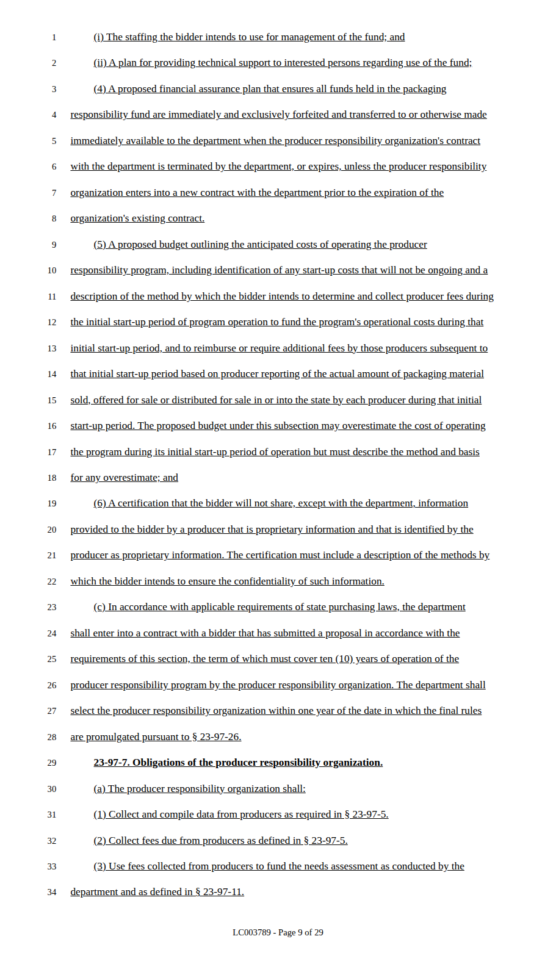(i) The staffing the bidder intends to use for management of the fund; and
(ii) A plan for providing technical support to interested persons regarding use of the fund;
(4) A proposed financial assurance plan that ensures all funds held in the packaging
responsibility fund are immediately and exclusively forfeited and transferred to or otherwise made
immediately available to the department when the producer responsibility organization's contract
with the department is terminated by the department, or expires, unless the producer responsibility
organization enters into a new contract with the department prior to the expiration of the
organization's existing contract.
(5) A proposed budget outlining the anticipated costs of operating the producer
responsibility program, including identification of any start-up costs that will not be ongoing and a
description of the method by which the bidder intends to determine and collect producer fees during
the initial start-up period of program operation to fund the program's operational costs during that
initial start-up period, and to reimburse or require additional fees by those producers subsequent to
that initial start-up period based on producer reporting of the actual amount of packaging material
sold, offered for sale or distributed for sale in or into the state by each producer during that initial
start-up period. The proposed budget under this subsection may overestimate the cost of operating
the program during its initial start-up period of operation but must describe the method and basis
for any overestimate; and
(6) A certification that the bidder will not share, except with the department, information
provided to the bidder by a producer that is proprietary information and that is identified by the
producer as proprietary information. The certification must include a description of the methods by
which the bidder intends to ensure the confidentiality of such information.
(c) In accordance with applicable requirements of state purchasing laws, the department
shall enter into a contract with a bidder that has submitted a proposal in accordance with the
requirements of this section, the term of which must cover ten (10) years of operation of the
producer responsibility program by the producer responsibility organization. The department shall
select the producer responsibility organization within one year of the date in which the final rules
are promulgated pursuant to § 23-97-26.
23-97-7. Obligations of the producer responsibility organization.
(a) The producer responsibility organization shall:
(1) Collect and compile data from producers as required in § 23-97-5.
(2) Collect fees due from producers as defined in § 23-97-5.
(3) Use fees collected from producers to fund the needs assessment as conducted by the
department and as defined in § 23-97-11.
LC003789 - Page 9 of 29